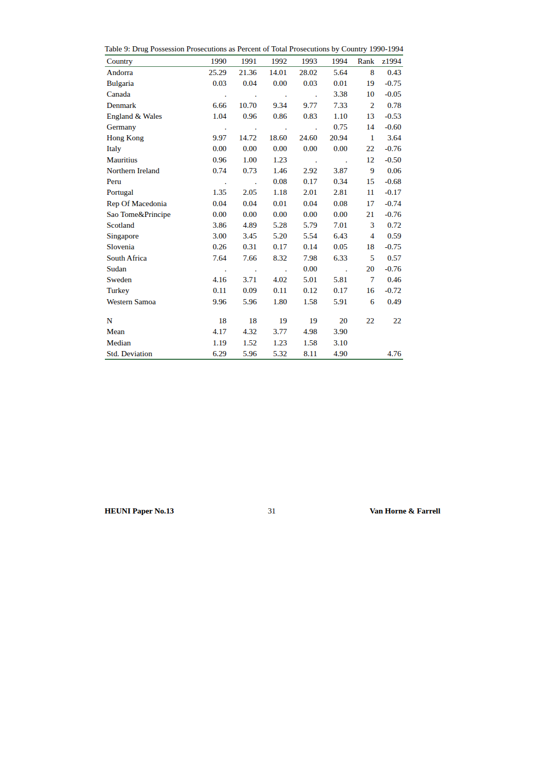Table 9: Drug Possession Prosecutions as Percent of Total Prosecutions by Country 1990-1994
| Country | 1990 | 1991 | 1992 | 1993 | 1994 | Rank | z1994 |
| --- | --- | --- | --- | --- | --- | --- | --- |
| Andorra | 25.29 | 21.36 | 14.01 | 28.02 | 5.64 | 8 | 0.43 |
| Bulgaria | 0.03 | 0.04 | 0.00 | 0.03 | 0.01 | 19 | -0.75 |
| Canada | . | . | . | . | 3.38 | 10 | -0.05 |
| Denmark | 6.66 | 10.70 | 9.34 | 9.77 | 7.33 | 2 | 0.78 |
| England & Wales | 1.04 | 0.96 | 0.86 | 0.83 | 1.10 | 13 | -0.53 |
| Germany | . | . | . | . | 0.75 | 14 | -0.60 |
| Hong Kong | 9.97 | 14.72 | 18.60 | 24.60 | 20.94 | 1 | 3.64 |
| Italy | 0.00 | 0.00 | 0.00 | 0.00 | 0.00 | 22 | -0.76 |
| Mauritius | 0.96 | 1.00 | 1.23 | . | . | 12 | -0.50 |
| Northern Ireland | 0.74 | 0.73 | 1.46 | 2.92 | 3.87 | 9 | 0.06 |
| Peru | . | . | 0.08 | 0.17 | 0.34 | 15 | -0.68 |
| Portugal | 1.35 | 2.05 | 1.18 | 2.01 | 2.81 | 11 | -0.17 |
| Rep Of Macedonia | 0.04 | 0.04 | 0.01 | 0.04 | 0.08 | 17 | -0.74 |
| Sao Tome&Principe | 0.00 | 0.00 | 0.00 | 0.00 | 0.00 | 21 | -0.76 |
| Scotland | 3.86 | 4.89 | 5.28 | 5.79 | 7.01 | 3 | 0.72 |
| Singapore | 3.00 | 3.45 | 5.20 | 5.54 | 6.43 | 4 | 0.59 |
| Slovenia | 0.26 | 0.31 | 0.17 | 0.14 | 0.05 | 18 | -0.75 |
| South Africa | 7.64 | 7.66 | 8.32 | 7.98 | 6.33 | 5 | 0.57 |
| Sudan | . | . | . | 0.00 | . | 20 | -0.76 |
| Sweden | 4.16 | 3.71 | 4.02 | 5.01 | 5.81 | 7 | 0.46 |
| Turkey | 0.11 | 0.09 | 0.11 | 0.12 | 0.17 | 16 | -0.72 |
| Western Samoa | 9.96 | 5.96 | 1.80 | 1.58 | 5.91 | 6 | 0.49 |
| N | 18 | 18 | 19 | 19 | 20 | 22 | 22 |
| Mean | 4.17 | 4.32 | 3.77 | 4.98 | 3.90 | | |
| Median | 1.19 | 1.52 | 1.23 | 1.58 | 3.10 | | |
| Std. Deviation | 6.29 | 5.96 | 5.32 | 8.11 | 4.90 | | 4.76 |
HEUNI Paper No.13 31 Van Horne & Farrell